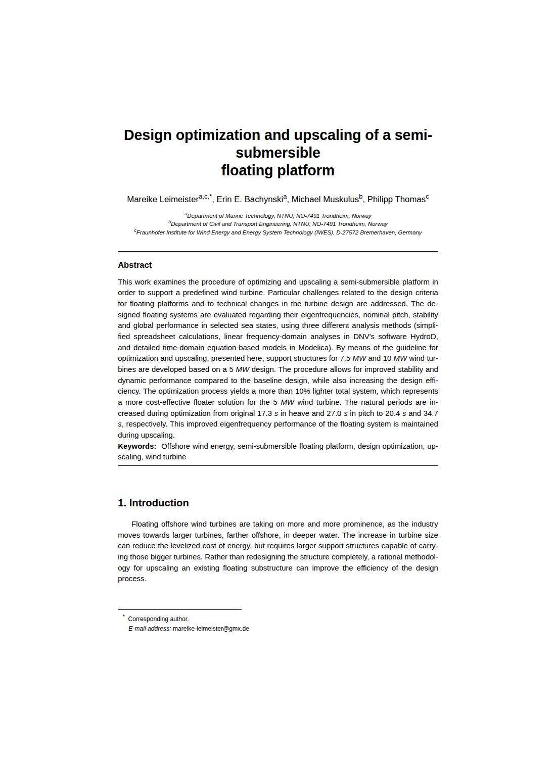Design optimization and upscaling of a semi-submersible
floating platform
Mareike Leimeistera,c,*, Erin E. Bachynskia, Michael Muskulusb, Philipp Thomasc
aDepartment of Marine Technology, NTNU, NO-7491 Trondheim, Norway
bDepartment of Civil and Transport Engineering, NTNU, NO-7491 Trondheim, Norway
cFraunhofer Institute for Wind Energy and Energy System Technology (IWES), D-27572 Bremerhaven, Germany
Abstract
This work examines the procedure of optimizing and upscaling a semi-submersible platform in order to support a predefined wind turbine. Particular challenges related to the design criteria for floating platforms and to technical changes in the turbine design are addressed. The designed floating systems are evaluated regarding their eigenfrequencies, nominal pitch, stability and global performance in selected sea states, using three different analysis methods (simplified spreadsheet calculations, linear frequency-domain analyses in DNV's software HydroD, and detailed time-domain equation-based models in Modelica). By means of the guideline for optimization and upscaling, presented here, support structures for 7.5 MW and 10 MW wind turbines are developed based on a 5 MW design. The procedure allows for improved stability and dynamic performance compared to the baseline design, while also increasing the design efficiency. The optimization process yields a more than 10% lighter total system, which represents a more cost-effective floater solution for the 5 MW wind turbine. The natural periods are increased during optimization from original 17.3 s in heave and 27.0 s in pitch to 20.4 s and 34.7 s, respectively. This improved eigenfrequency performance of the floating system is maintained during upscaling.
Keywords: Offshore wind energy, semi-submersible floating platform, design optimization, upscaling, wind turbine
1. Introduction
Floating offshore wind turbines are taking on more and more prominence, as the industry moves towards larger turbines, farther offshore, in deeper water. The increase in turbine size can reduce the levelized cost of energy, but requires larger support structures capable of carrying those bigger turbines. Rather than redesigning the structure completely, a rational methodology for upscaling an existing floating substructure can improve the efficiency of the design process.
* Corresponding author.
E-mail address: mareike-leimeister@gmx.de